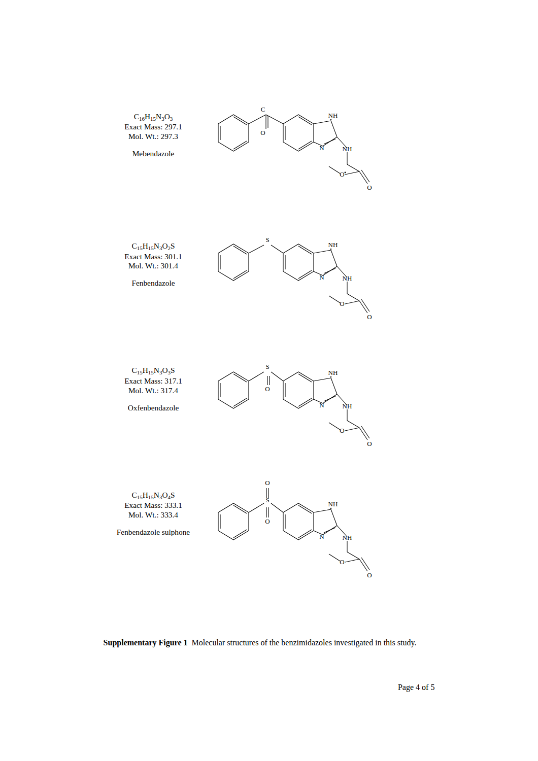C16H15N3O3
Exact Mass: 297.1
Mol. Wt.: 297.3
Mebendazole
C O NH N NH O O
C15H15N3O2S
Exact Mass: 301.1
Mol. Wt.: 301.4
Fenbendazole
S NH N NH O O
C15H15N3O3S
Exact Mass: 317.1
Mol. Wt.: 317.4
Oxfenbendazole
S O NH N NH O O
C15H15N3O4S
Exact Mass: 333.1
Mol. Wt.: 333.4
Fenbendazole sulphone
O S O NH N NH O O
Supplementary Figure 1 Molecular structures of the benzimidazoles investigated in this study.
Page 4 of 5